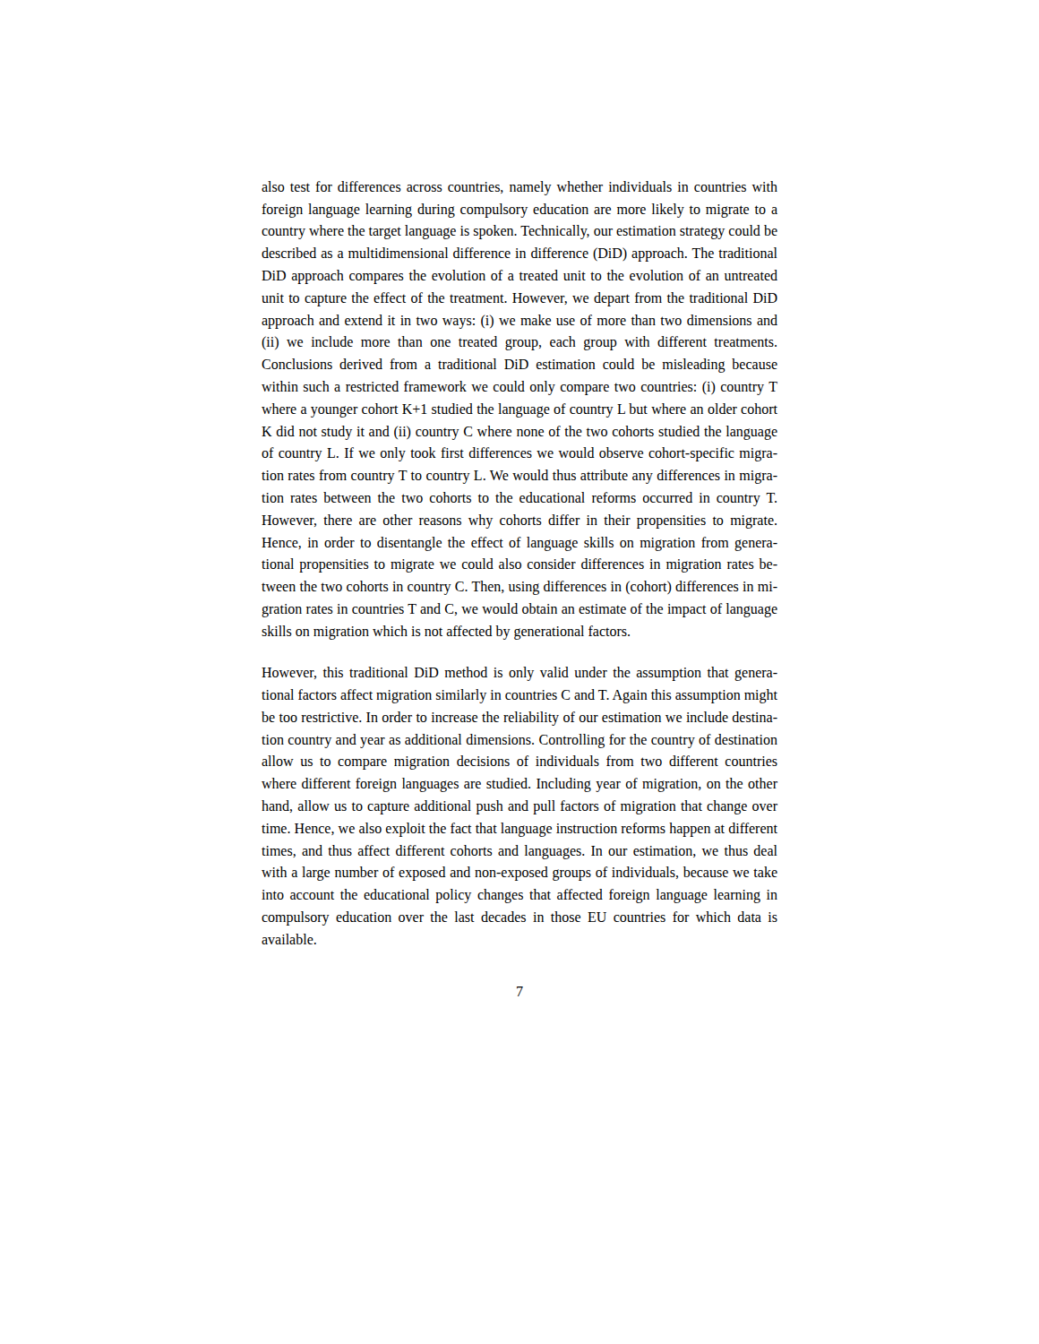also test for differences across countries, namely whether individuals in countries with foreign language learning during compulsory education are more likely to migrate to a country where the target language is spoken. Technically, our estimation strategy could be described as a multidimensional difference in difference (DiD) approach. The traditional DiD approach compares the evolution of a treated unit to the evolution of an untreated unit to capture the effect of the treatment. However, we depart from the traditional DiD approach and extend it in two ways: (i) we make use of more than two dimensions and (ii) we include more than one treated group, each group with different treatments. Conclusions derived from a traditional DiD estimation could be misleading because within such a restricted framework we could only compare two countries: (i) country T where a younger cohort K+1 studied the language of country L but where an older cohort K did not study it and (ii) country C where none of the two cohorts studied the language of country L. If we only took first differences we would observe cohort-specific migration rates from country T to country L. We would thus attribute any differences in migration rates between the two cohorts to the educational reforms occurred in country T. However, there are other reasons why cohorts differ in their propensities to migrate. Hence, in order to disentangle the effect of language skills on migration from generational propensities to migrate we could also consider differences in migration rates between the two cohorts in country C. Then, using differences in (cohort) differences in migration rates in countries T and C, we would obtain an estimate of the impact of language skills on migration which is not affected by generational factors.
However, this traditional DiD method is only valid under the assumption that generational factors affect migration similarly in countries C and T. Again this assumption might be too restrictive. In order to increase the reliability of our estimation we include destination country and year as additional dimensions. Controlling for the country of destination allow us to compare migration decisions of individuals from two different countries where different foreign languages are studied. Including year of migration, on the other hand, allow us to capture additional push and pull factors of migration that change over time. Hence, we also exploit the fact that language instruction reforms happen at different times, and thus affect different cohorts and languages. In our estimation, we thus deal with a large number of exposed and non-exposed groups of individuals, because we take into account the educational policy changes that affected foreign language learning in compulsory education over the last decades in those EU countries for which data is available.
7